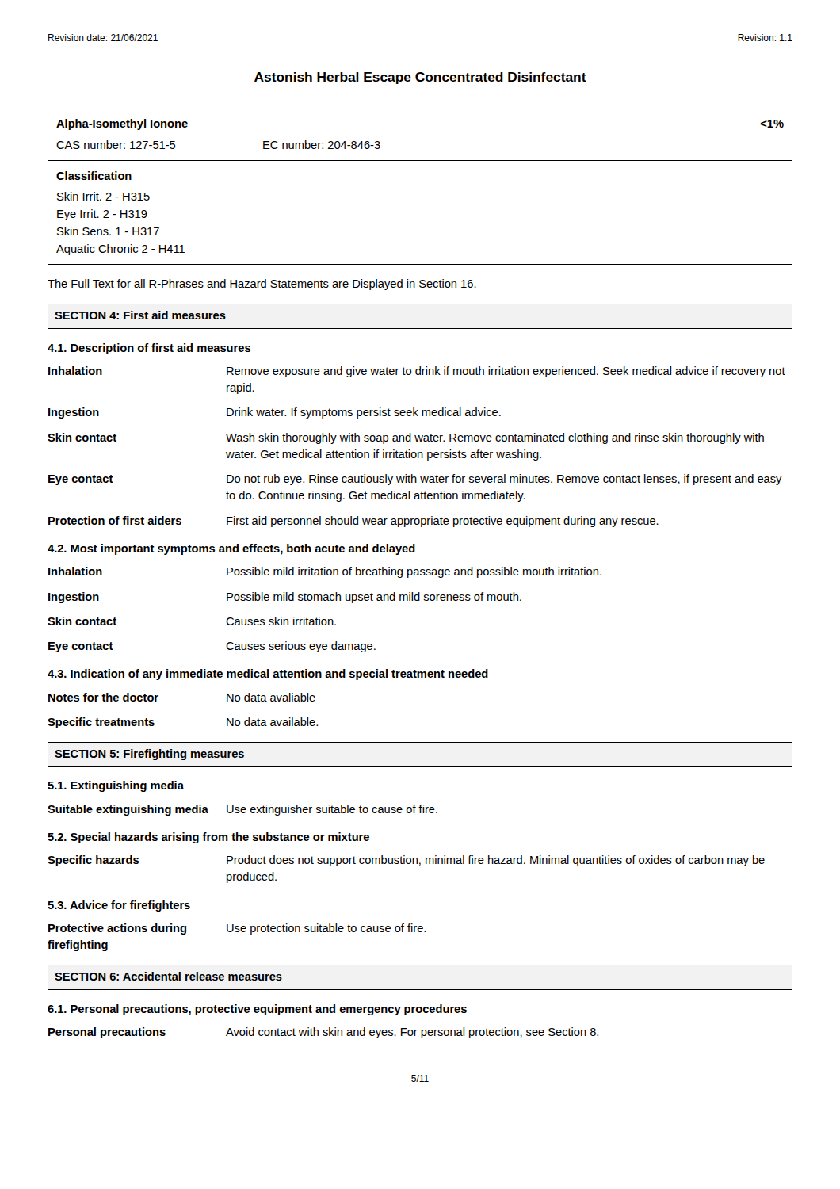Revision date: 21/06/2021
Revision: 1.1
Astonish Herbal Escape Concentrated Disinfectant
Alpha-Isomethyl Ionone <1%
CAS number: 127-51-5 EC number: 204-846-3
Classification
Skin Irrit. 2 - H315
Eye Irrit. 2 - H319
Skin Sens. 1 - H317
Aquatic Chronic 2 - H411
The Full Text for all R-Phrases and Hazard Statements are Displayed in Section 16.
SECTION 4: First aid measures
4.1. Description of first aid measures
Inhalation
Remove exposure and give water to drink if mouth irritation experienced. Seek medical advice if recovery not rapid.
Ingestion
Drink water. If symptoms persist seek medical advice.
Skin contact
Wash skin thoroughly with soap and water. Remove contaminated clothing and rinse skin thoroughly with water. Get medical attention if irritation persists after washing.
Eye contact
Do not rub eye. Rinse cautiously with water for several minutes. Remove contact lenses, if present and easy to do. Continue rinsing. Get medical attention immediately.
Protection of first aiders
First aid personnel should wear appropriate protective equipment during any rescue.
4.2. Most important symptoms and effects, both acute and delayed
Inhalation
Possible mild irritation of breathing passage and possible mouth irritation.
Ingestion
Possible mild stomach upset and mild soreness of mouth.
Skin contact
Causes skin irritation.
Eye contact
Causes serious eye damage.
4.3. Indication of any immediate medical attention and special treatment needed
Notes for the doctor
No data avaliable
Specific treatments
No data available.
SECTION 5: Firefighting measures
5.1. Extinguishing media
Suitable extinguishing media
Use extinguisher suitable to cause of fire.
5.2. Special hazards arising from the substance or mixture
Specific hazards
Product does not support combustion, minimal fire hazard. Minimal quantities of oxides of carbon may be produced.
5.3. Advice for firefighters
Protective actions during firefighting
Use protection suitable to cause of fire.
SECTION 6: Accidental release measures
6.1. Personal precautions, protective equipment and emergency procedures
Personal precautions
Avoid contact with skin and eyes. For personal protection, see Section 8.
5/11